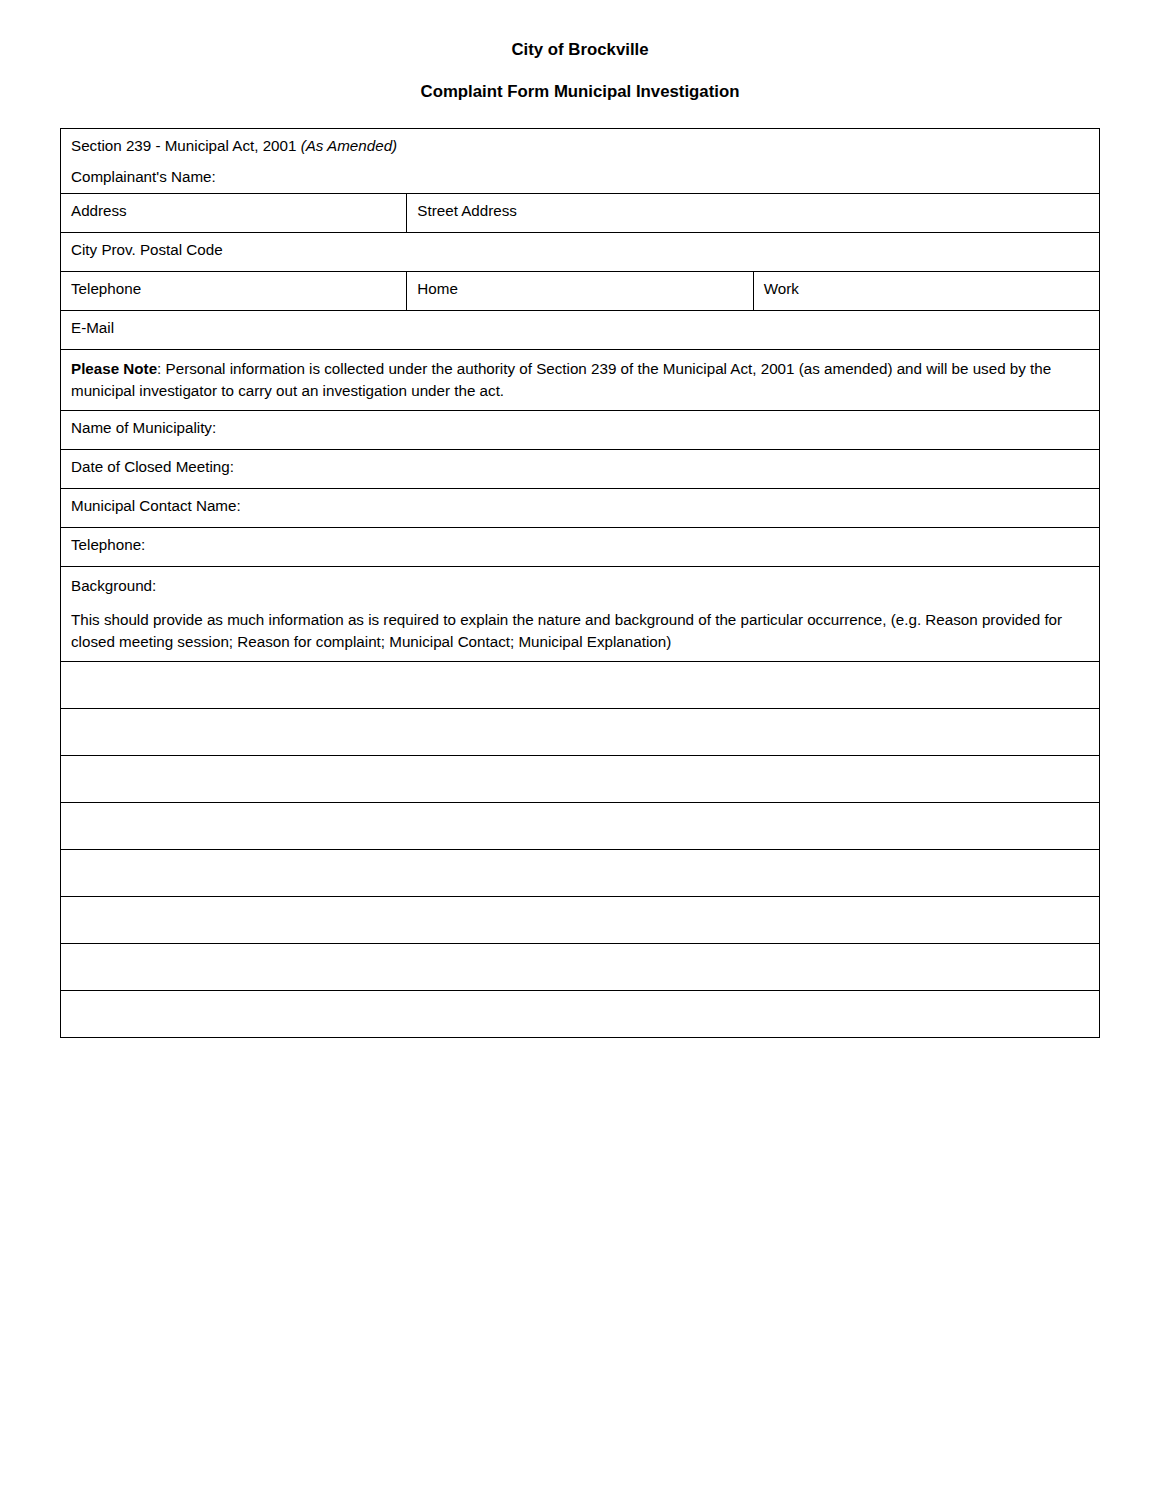City of Brockville
Complaint Form Municipal Investigation
| Section 239 - Municipal Act, 2001 (As Amended) Complainant's Name: |
| Address | Street Address |
| City Prov. Postal Code |
| Telephone | Home | Work |
| E-Mail |
| Please Note : Personal information is collected under the authority of Section 239 of the Municipal Act, 2001 (as amended) and will be used by the municipal investigator to carry out an investigation under the act. |
| Name of Municipality: |
| Date of Closed Meeting: |
| Municipal Contact Name: |
| Telephone: |
| Background: This should provide as much information as is required to explain the nature and background of the particular occurrence, (e.g. Reason provided for closed meeting session; Reason for complaint; Municipal Contact; Municipal Explanation) |